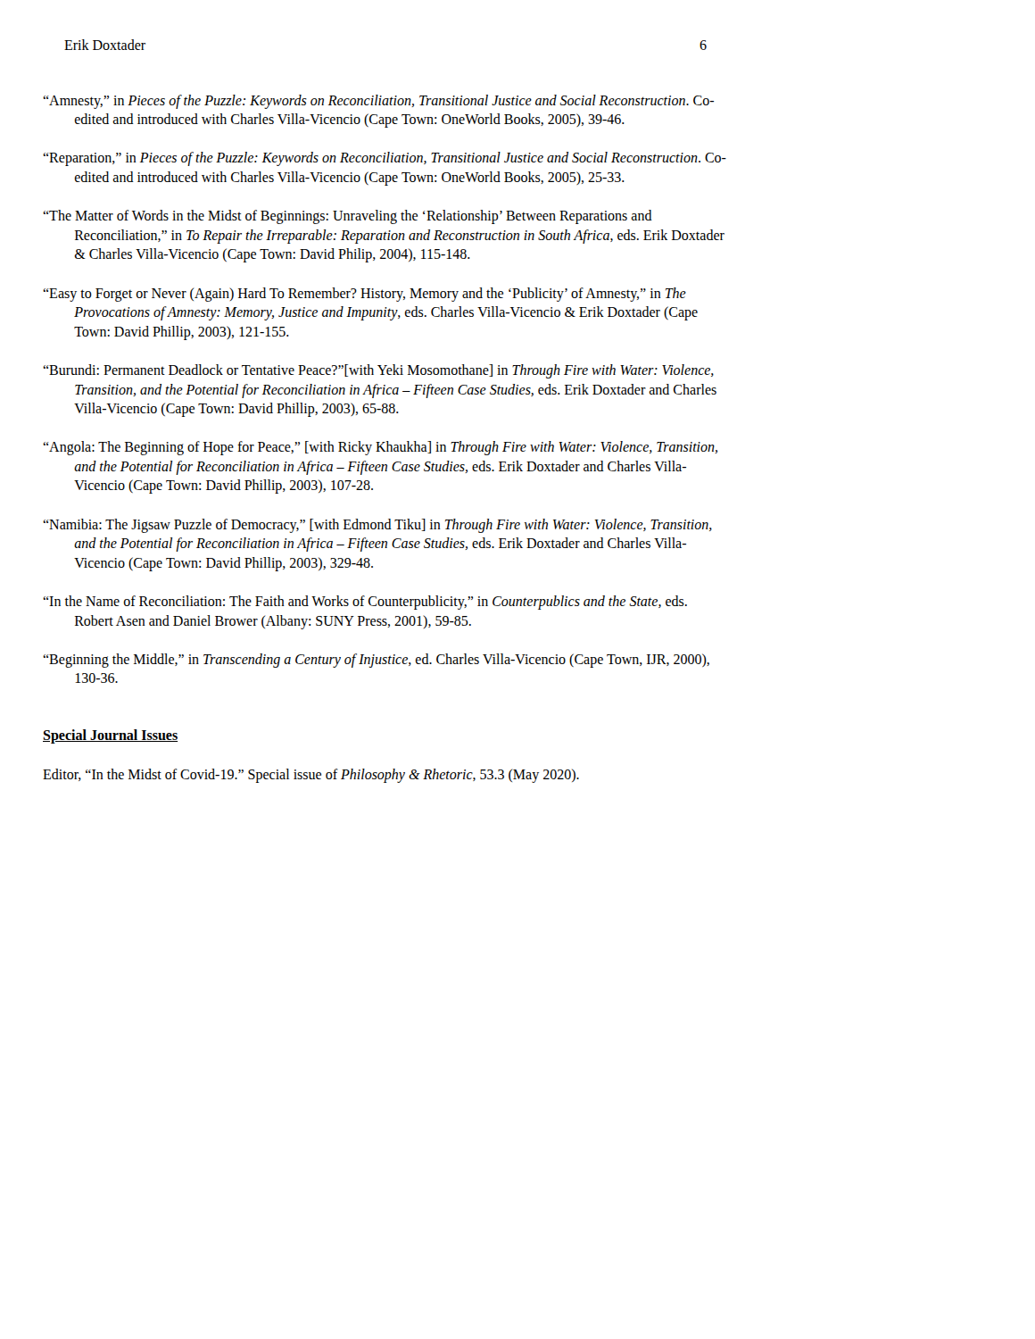Erik Doxtader 6
“Amnesty,” in Pieces of the Puzzle: Keywords on Reconciliation, Transitional Justice and Social Reconstruction. Co-edited and introduced with Charles Villa-Vicencio (Cape Town: OneWorld Books, 2005), 39-46.
“Reparation,” in Pieces of the Puzzle: Keywords on Reconciliation, Transitional Justice and Social Reconstruction. Co-edited and introduced with Charles Villa-Vicencio (Cape Town: OneWorld Books, 2005), 25-33.
“The Matter of Words in the Midst of Beginnings: Unraveling the ‘Relationship’ Between Reparations and Reconciliation,” in To Repair the Irreparable: Reparation and Reconstruction in South Africa, eds. Erik Doxtader & Charles Villa-Vicencio (Cape Town: David Philip, 2004), 115-148.
“Easy to Forget or Never (Again) Hard To Remember? History, Memory and the ‘Publicity’ of Amnesty,” in The Provocations of Amnesty: Memory, Justice and Impunity, eds. Charles Villa-Vicencio & Erik Doxtader (Cape Town: David Phillip, 2003), 121-155.
“Burundi: Permanent Deadlock or Tentative Peace?”[with Yeki Mosomothane] in Through Fire with Water: Violence, Transition, and the Potential for Reconciliation in Africa – Fifteen Case Studies, eds. Erik Doxtader and Charles Villa-Vicencio (Cape Town: David Phillip, 2003), 65-88.
“Angola: The Beginning of Hope for Peace,” [with Ricky Khaukha] in Through Fire with Water: Violence, Transition, and the Potential for Reconciliation in Africa – Fifteen Case Studies, eds. Erik Doxtader and Charles Villa-Vicencio (Cape Town: David Phillip, 2003), 107-28.
“Namibia: The Jigsaw Puzzle of Democracy,” [with Edmond Tiku] in Through Fire with Water: Violence, Transition, and the Potential for Reconciliation in Africa – Fifteen Case Studies, eds. Erik Doxtader and Charles Villa-Vicencio (Cape Town: David Phillip, 2003), 329-48.
“In the Name of Reconciliation: The Faith and Works of Counterpublicity,” in Counterpublics and the State, eds. Robert Asen and Daniel Brower (Albany: SUNY Press, 2001), 59-85.
“Beginning the Middle,” in Transcending a Century of Injustice, ed. Charles Villa-Vicencio (Cape Town, IJR, 2000), 130-36.
Special Journal Issues
Editor, “In the Midst of Covid-19.” Special issue of Philosophy & Rhetoric, 53.3 (May 2020).